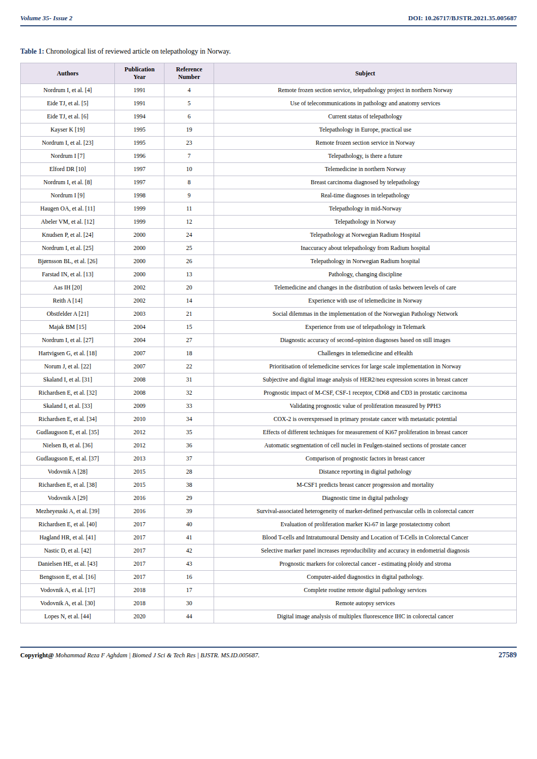Volume 35- Issue 2
DOI: 10.26717/BJSTR.2021.35.005687
Table 1: Chronological list of reviewed article on telepathology in Norway.
| Authors | Publication Year | Reference Number | Subject |
| --- | --- | --- | --- |
| Nordrum I, et al. [4] | 1991 | 4 | Remote frozen section service, telepathology project in northern Norway |
| Eide TJ, et al. [5] | 1991 | 5 | Use of telecommunications in pathology and anatomy services |
| Eide TJ, et al. [6] | 1994 | 6 | Current status of telepathology |
| Kayser K [19] | 1995 | 19 | Telepathology in Europe, practical use |
| Nordrum I, et al. [23] | 1995 | 23 | Remote frozen section service in Norway |
| Nordrum I [7] | 1996 | 7 | Telepathology, is there a future |
| Elford DR [10] | 1997 | 10 | Telemedicine in northern Norway |
| Nordrum I, et al. [8] | 1997 | 8 | Breast carcinoma diagnosed by telepathology |
| Nordrum I [9] | 1998 | 9 | Real-time diagnoses in telepathology |
| Haugen OA, et al. [11] | 1999 | 11 | Telepathology in mid-Norway |
| Abeler VM, et al. [12] | 1999 | 12 | Telepathology in Norway |
| Knudsen P, et al. [24] | 2000 | 24 | Telepathology at Norwegian Radium Hospital |
| Nordrum I, et al. [25] | 2000 | 25 | Inaccuracy about telepathology from Radium hospital |
| Bjørnsson BL, et al. [26] | 2000 | 26 | Telepathology in Norwegian Radium hospital |
| Farstad IN, et al. [13] | 2000 | 13 | Pathology, changing discipline |
| Aas IH [20] | 2002 | 20 | Telemedicine and changes in the distribution of tasks between levels of care |
| Reith A [14] | 2002 | 14 | Experience with use of telemedicine in Norway |
| Obstfelder A [21] | 2003 | 21 | Social dilemmas in the implementation of the Norwegian Pathology Network |
| Majak BM [15] | 2004 | 15 | Experience from use of telepathology in Telemark |
| Nordrum I, et al. [27] | 2004 | 27 | Diagnostic accuracy of second-opinion diagnoses based on still images |
| Hartvigsen G, et al. [18] | 2007 | 18 | Challenges in telemedicine and eHealth |
| Norum J, et al. [22] | 2007 | 22 | Prioritisation of telemedicine services for large scale implementation in Norway |
| Skaland I, et al. [31] | 2008 | 31 | Subjective and digital image analysis of HER2/neu expression scores in breast cancer |
| Richardsen E, et al. [32] | 2008 | 32 | Prognostic impact of M-CSF, CSF-1 receptor, CD68 and CD3 in prostatic carcinoma |
| Skaland I, et al. [33] | 2009 | 33 | Validating prognostic value of proliferation measured by PPH3 |
| Richardsen E, et al. [34] | 2010 | 34 | COX-2 is overexpressed in primary prostate cancer with metastatic potential |
| Gudlaugsson E, et al. [35] | 2012 | 35 | Effects of different techniques for measurement of Ki67 proliferation in breast cancer |
| Nielsen B, et al. [36] | 2012 | 36 | Automatic segmentation of cell nuclei in Feulgen-stained sections of prostate cancer |
| Gudlaugsson E, et al. [37] | 2013 | 37 | Comparison of prognostic factors in breast cancer |
| Vodovnik A [28] | 2015 | 28 | Distance reporting in digital pathology |
| Richardsen E, et al. [38] | 2015 | 38 | M-CSF1 predicts breast cancer progression and mortality |
| Vodovnik A [29] | 2016 | 29 | Diagnostic time in digital pathology |
| Mezheyeuski A, et al. [39] | 2016 | 39 | Survival-associated heterogeneity of marker-defined perivascular cells in colorectal cancer |
| Richardsen E, et al. [40] | 2017 | 40 | Evaluation of proliferation marker Ki-67 in large prostatectomy cohort |
| Hagland HR, et al. [41] | 2017 | 41 | Blood T-cells and Intratumoural Density and Location of T-Cells in Colorectal Cancer |
| Nastic D, et al. [42] | 2017 | 42 | Selective marker panel increases reproducibility and accuracy in endometrial diagnosis |
| Danielsen HE, et al. [43] | 2017 | 43 | Prognostic markers for colorectal cancer - estimating ploidy and stroma |
| Bengtsson E, et al. [16] | 2017 | 16 | Computer-aided diagnostics in digital pathology. |
| Vodovnik A, et al. [17] | 2018 | 17 | Complete routine remote digital pathology services |
| Vodovnik A, et al. [30] | 2018 | 30 | Remote autopsy services |
| Lopes N, et al. [44] | 2020 | 44 | Digital image analysis of multiplex fluorescence IHC in colorectal cancer |
Copyright@ Mohammad Reza F Aghdam | Biomed J Sci & Tech Res | BJSTR. MS.ID.005687.
27589